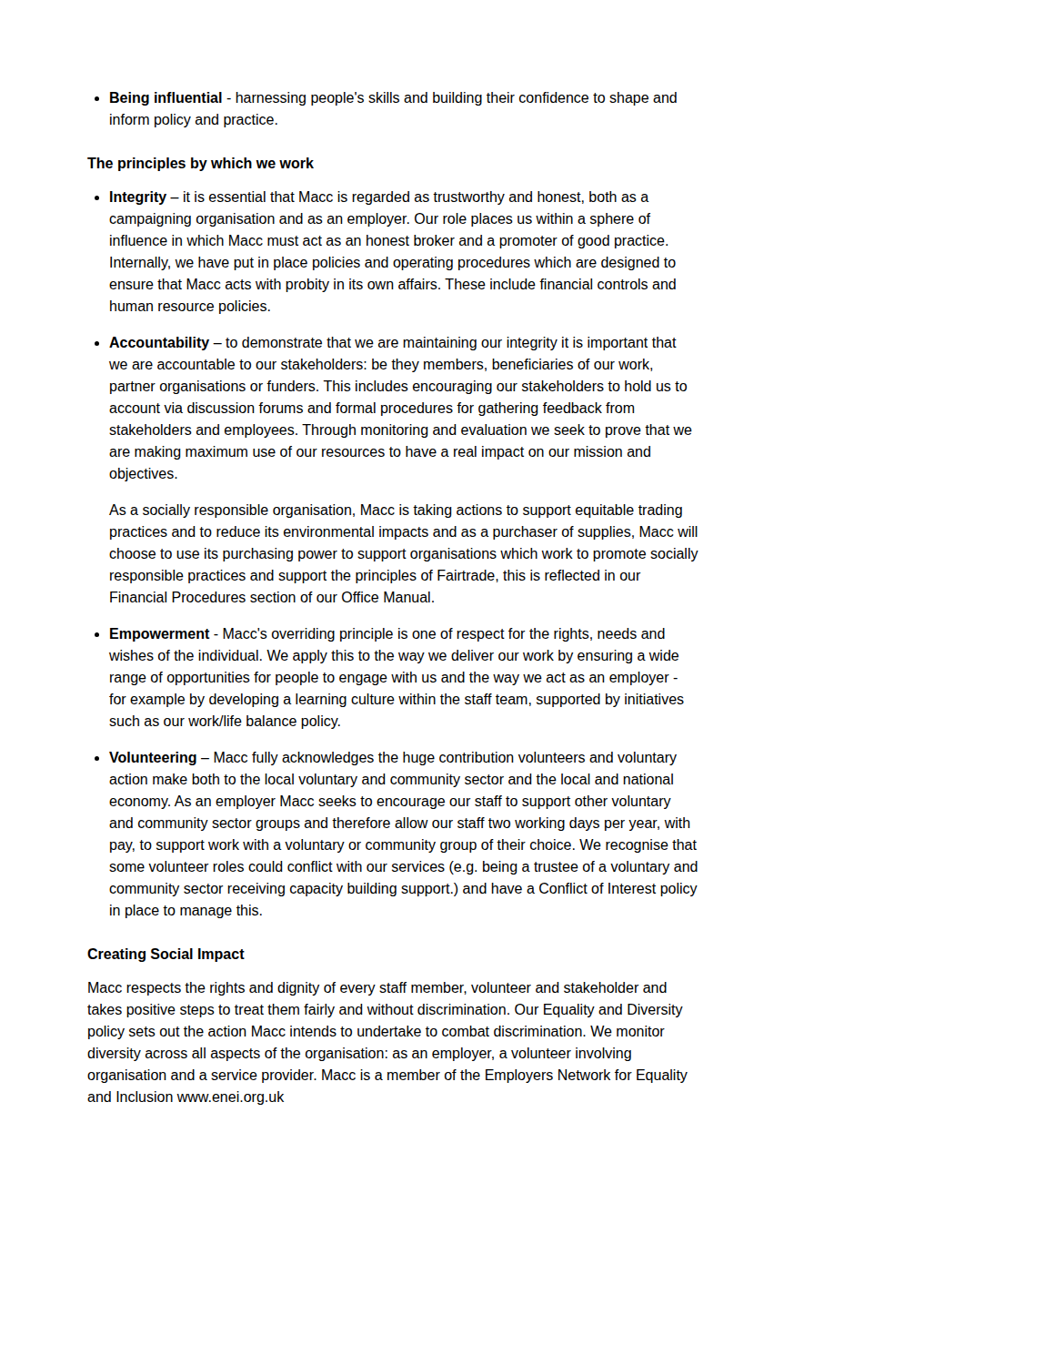Being influential - harnessing people's skills and building their confidence to shape and inform policy and practice.
The principles by which we work
Integrity – it is essential that Macc is regarded as trustworthy and honest, both as a campaigning organisation and as an employer. Our role places us within a sphere of influence in which Macc must act as an honest broker and a promoter of good practice. Internally, we have put in place policies and operating procedures which are designed to ensure that Macc acts with probity in its own affairs. These include financial controls and human resource policies.
Accountability – to demonstrate that we are maintaining our integrity it is important that we are accountable to our stakeholders: be they members, beneficiaries of our work, partner organisations or funders. This includes encouraging our stakeholders to hold us to account via discussion forums and formal procedures for gathering feedback from stakeholders and employees. Through monitoring and evaluation we seek to prove that we are making maximum use of our resources to have a real impact on our mission and objectives.
As a socially responsible organisation, Macc is taking actions to support equitable trading practices and to reduce its environmental impacts and as a purchaser of supplies, Macc will choose to use its purchasing power to support organisations which work to promote socially responsible practices and support the principles of Fairtrade, this is reflected in our Financial Procedures section of our Office Manual.
Empowerment - Macc's overriding principle is one of respect for the rights, needs and wishes of the individual. We apply this to the way we deliver our work by ensuring a wide range of opportunities for people to engage with us and the way we act as an employer - for example by developing a learning culture within the staff team, supported by initiatives such as our work/life balance policy.
Volunteering – Macc fully acknowledges the huge contribution volunteers and voluntary action make both to the local voluntary and community sector and the local and national economy. As an employer Macc seeks to encourage our staff to support other voluntary and community sector groups and therefore allow our staff two working days per year, with pay, to support work with a voluntary or community group of their choice. We recognise that some volunteer roles could conflict with our services (e.g. being a trustee of a voluntary and community sector receiving capacity building support.) and have a Conflict of Interest policy in place to manage this.
Creating Social Impact
Macc respects the rights and dignity of every staff member, volunteer and stakeholder and takes positive steps to treat them fairly and without discrimination. Our Equality and Diversity policy sets out the action Macc intends to undertake to combat discrimination. We monitor diversity across all aspects of the organisation: as an employer, a volunteer involving organisation and a service provider. Macc is a member of the Employers Network for Equality and Inclusion www.enei.org.uk